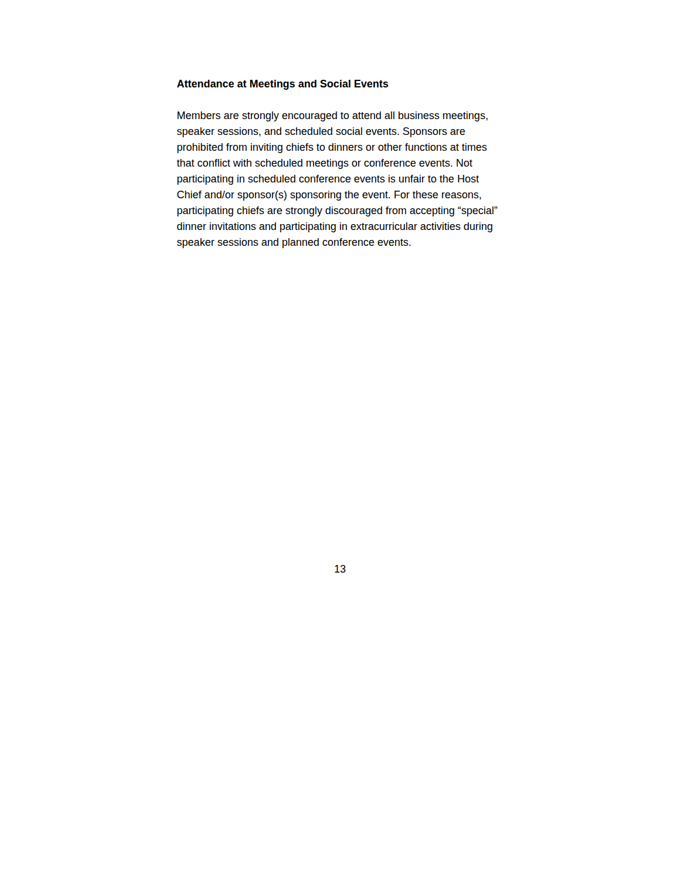Attendance at Meetings and Social Events
Members are strongly encouraged to attend all business meetings, speaker sessions, and scheduled social events. Sponsors are prohibited from inviting chiefs to dinners or other functions at times that conflict with scheduled meetings or conference events. Not participating in scheduled conference events is unfair to the Host Chief and/or sponsor(s) sponsoring the event. For these reasons, participating chiefs are strongly discouraged from accepting “special” dinner invitations and participating in extracurricular activities during speaker sessions and planned conference events.
13